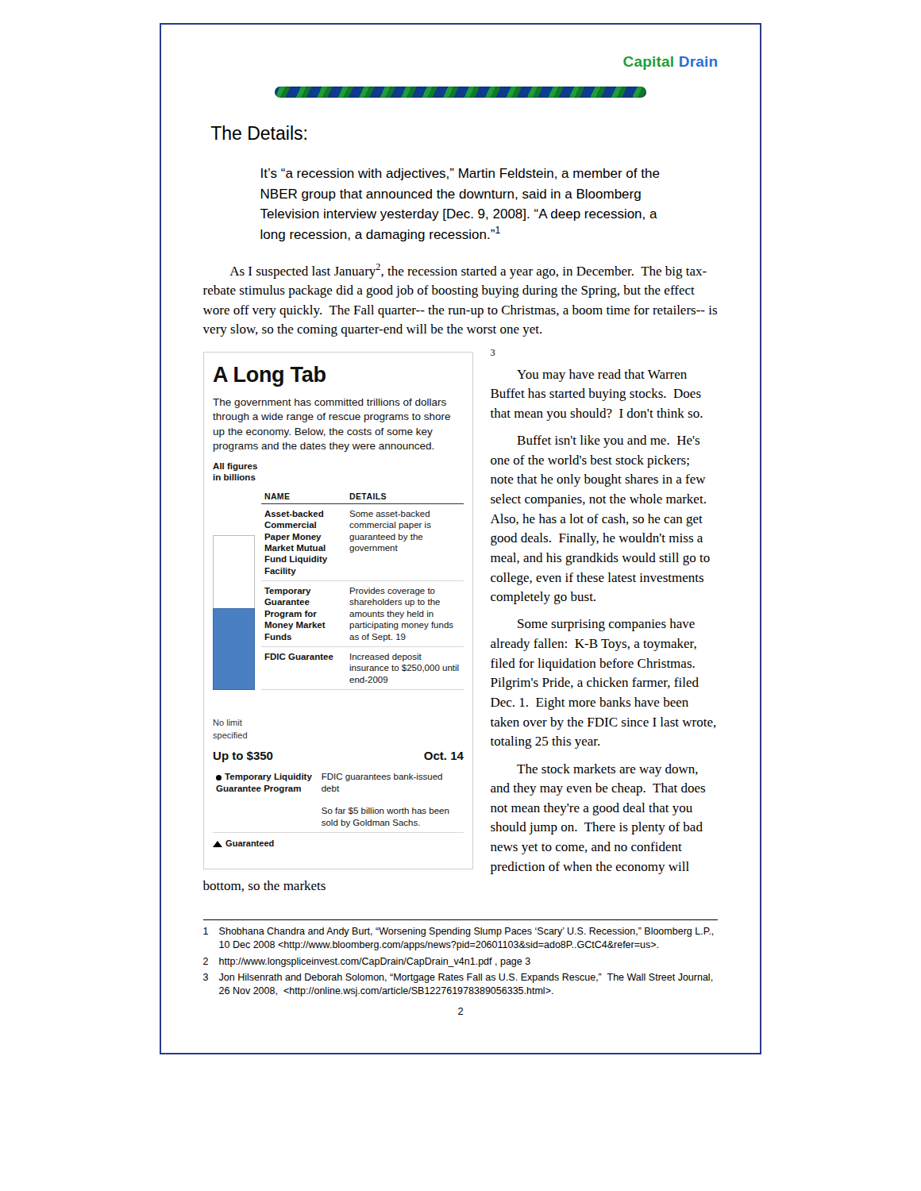Capital Drain
The Details:
It’s “a recession with adjectives,” Martin Feldstein, a member of the NBER group that announced the downturn, said in a Bloomberg Television interview yesterday [Dec. 9, 2008]. “A deep recession, a long recession, a damaging recession.”1
As I suspected last January2, the recession started a year ago, in December. The big tax-rebate stimulus package did a good job of boosting buying during the Spring, but the effect wore off very quickly. The Fall quarter-- the run-up to Christmas, a boom time for retailers-- is very slow, so the coming quarter-end will be the worst one yet.
A Long Tab
The government has committed trillions of dollars through a wide range of rescue programs to shore up the economy. Below, the costs of some key programs and the dates they were announced.
All figures
in billions
| NAME | DETAILS |
| --- | --- |
| Asset-backed Commercial Paper Money Market Mutual Fund Liquidity Facility | Some asset-backed commercial paper is guaranteed by the government |
| Temporary Guarantee Program for Money Market Funds | Provides coverage to shareholders up to the amounts they held in participating money funds as of Sept. 19 |
| FDIC Guarantee | Increased deposit insurance to $250,000 until end-2009 |
No limit
specified
Up to $350 Oct. 14
| Temporary Liquidity Guarantee Program | FDIC guarantees bank-issued debt So far $5 billion worth has been sold by Goldman Sachs. |
Guaranteed
3
You may have read that Warren Buffet has started buying stocks. Does that mean you should? I don't think so.
Buffet isn't like you and me. He's one of the world's best stock pickers; note that he only bought shares in a few select companies, not the whole market. Also, he has a lot of cash, so he can get good deals. Finally, he wouldn't miss a meal, and his grandkids would still go to college, even if these latest investments completely go bust.
Some surprising companies have already fallen: K-B Toys, a toymaker, filed for liquidation before Christmas. Pilgrim's Pride, a chicken farmer, filed Dec. 1. Eight more banks have been taken over by the FDIC since I last wrote, totaling 25 this year.
The stock markets are way down, and they may even be cheap. That does not mean they're a good deal that you should jump on. There is plenty of bad news yet to come, and no confident prediction of when the economy will bottom, so the markets
Shobhana Chandra and Andy Burt, “Worsening Spending Slump Paces ‘Scary’ U.S. Recession,” Bloomberg L.P., 10 Dec 2008 <http://www.bloomberg.com/apps/news?pid=20601103&sid=ado8P..GCtC4&refer=us>.
http://www.longspliceinvest.com/CapDrain/CapDrain_v4n1.pdf , page 3
Jon Hilsenrath and Deborah Solomon, “Mortgage Rates Fall as U.S. Expands Rescue,” The Wall Street Journal, 26 Nov 2008, <http://online.wsj.com/article/SB122761978389056335.html>.
2